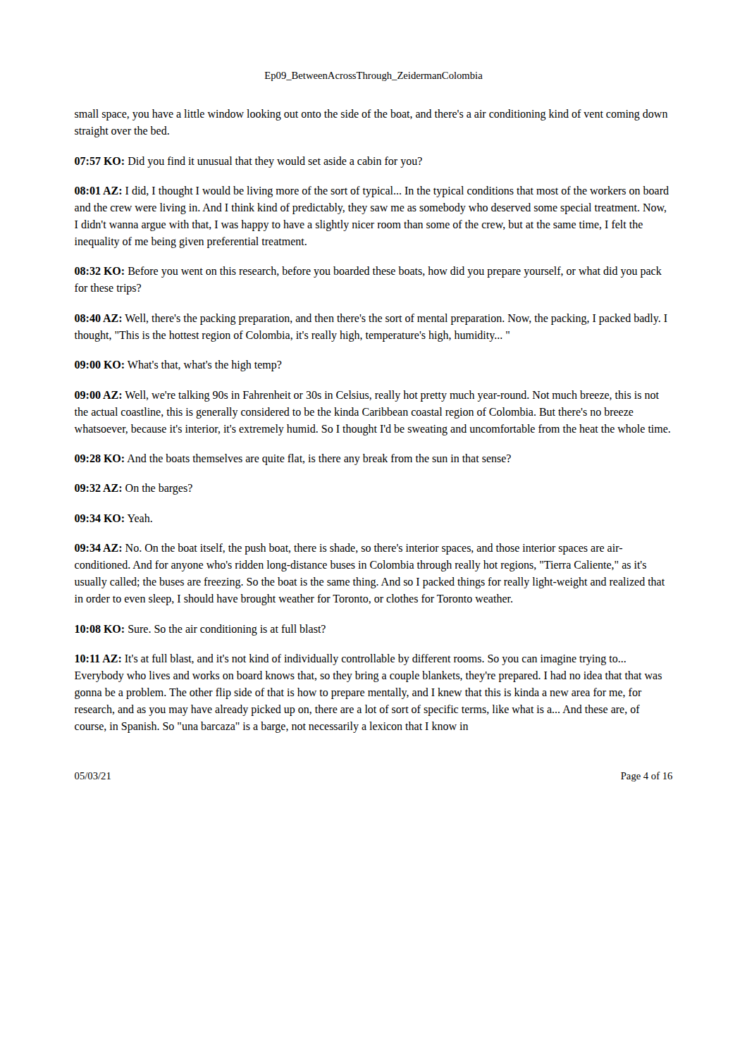Ep09_BetweenAcrossThrough_ZeidermanColombia
small space, you have a little window looking out onto the side of the boat, and there's a air conditioning kind of vent coming down straight over the bed.
07:57 KO: Did you find it unusual that they would set aside a cabin for you?
08:01 AZ: I did, I thought I would be living more of the sort of typical... In the typical conditions that most of the workers on board and the crew were living in. And I think kind of predictably, they saw me as somebody who deserved some special treatment. Now, I didn't wanna argue with that, I was happy to have a slightly nicer room than some of the crew, but at the same time, I felt the inequality of me being given preferential treatment.
08:32 KO: Before you went on this research, before you boarded these boats, how did you prepare yourself, or what did you pack for these trips?
08:40 AZ: Well, there's the packing preparation, and then there's the sort of mental preparation. Now, the packing, I packed badly. I thought, "This is the hottest region of Colombia, it's really high, temperature's high, humidity... "
09:00 KO: What's that, what's the high temp?
09:00 AZ: Well, we're talking 90s in Fahrenheit or 30s in Celsius, really hot pretty much year-round. Not much breeze, this is not the actual coastline, this is generally considered to be the kinda Caribbean coastal region of Colombia. But there's no breeze whatsoever, because it's interior, it's extremely humid. So I thought I'd be sweating and uncomfortable from the heat the whole time.
09:28 KO: And the boats themselves are quite flat, is there any break from the sun in that sense?
09:32 AZ: On the barges?
09:34 KO: Yeah.
09:34 AZ: No. On the boat itself, the push boat, there is shade, so there's interior spaces, and those interior spaces are air-conditioned. And for anyone who's ridden long-distance buses in Colombia through really hot regions, "Tierra Caliente," as it's usually called; the buses are freezing. So the boat is the same thing. And so I packed things for really light-weight and realized that in order to even sleep, I should have brought weather for Toronto, or clothes for Toronto weather.
10:08 KO: Sure. So the air conditioning is at full blast?
10:11 AZ: It's at full blast, and it's not kind of individually controllable by different rooms. So you can imagine trying to... Everybody who lives and works on board knows that, so they bring a couple blankets, they're prepared. I had no idea that that was gonna be a problem. The other flip side of that is how to prepare mentally, and I knew that this is kinda a new area for me, for research, and as you may have already picked up on, there are a lot of sort of specific terms, like what is a... And these are, of course, in Spanish. So "una barcaza" is a barge, not necessarily a lexicon that I know in
05/03/21 Page 4 of 16